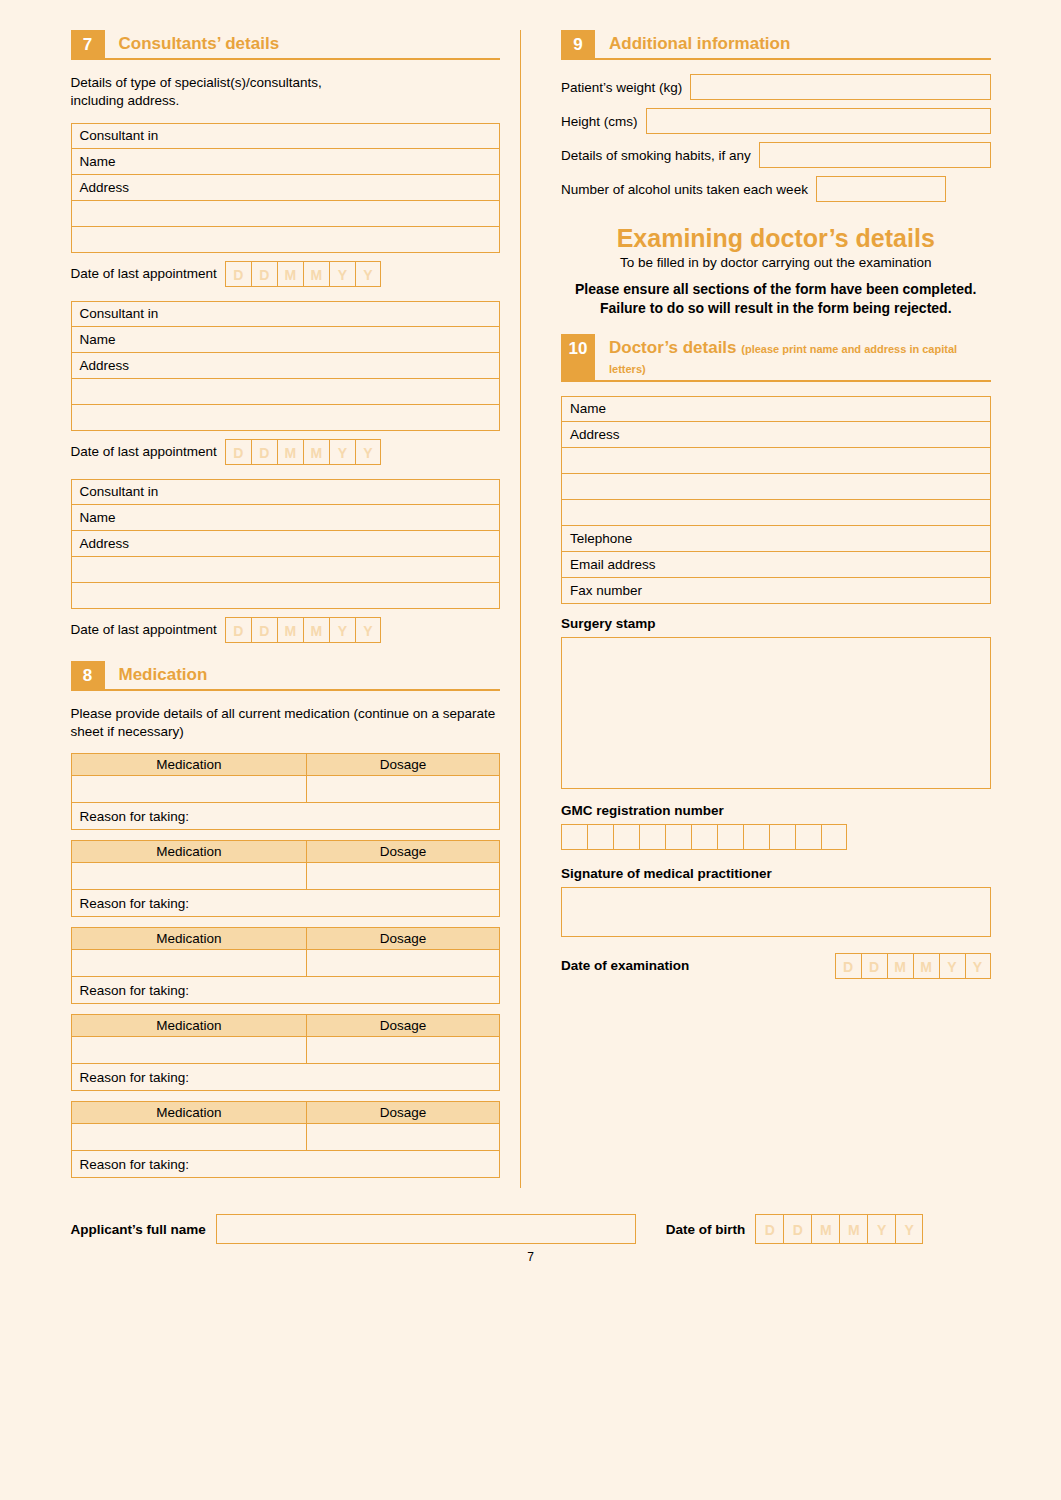7
Consultants’ details
Details of type of specialist(s)/consultants,
including address.
Consultant in
Name
Address
Date of last appointment DD MM YY
Consultant in
Name
Address
Date of last appointment DD MM YY
Consultant in
Name
Address
Date of last appointment DD MM YY
8
Medication
Please provide details of all current medication (continue on a separate sheet if necessary)
Medication
Dosage
Reason for taking:
Medication
Dosage
Reason for taking:
Medication
Dosage
Reason for taking:
Medication
Dosage
Reason for taking:
Medication
Dosage
Reason for taking:
9
Additional information
Patient’s weight (kg)
Height (cms)
Details of smoking habits, if any
Number of alcohol units taken each week
Examining doctor’s details
To be filled in by doctor carrying out the examination
Please ensure all sections of the form have been completed. Failure to do so will result in the form being rejected.
10
Doctor’s details (please print name and address in capital letters)
Name
Address
Telephone
Email address
Fax number
Surgery stamp
GMC registration number
Signature of medical practitioner
Date of examination DD MM YY
Applicant’s full name Date of birth DD MM YY
7